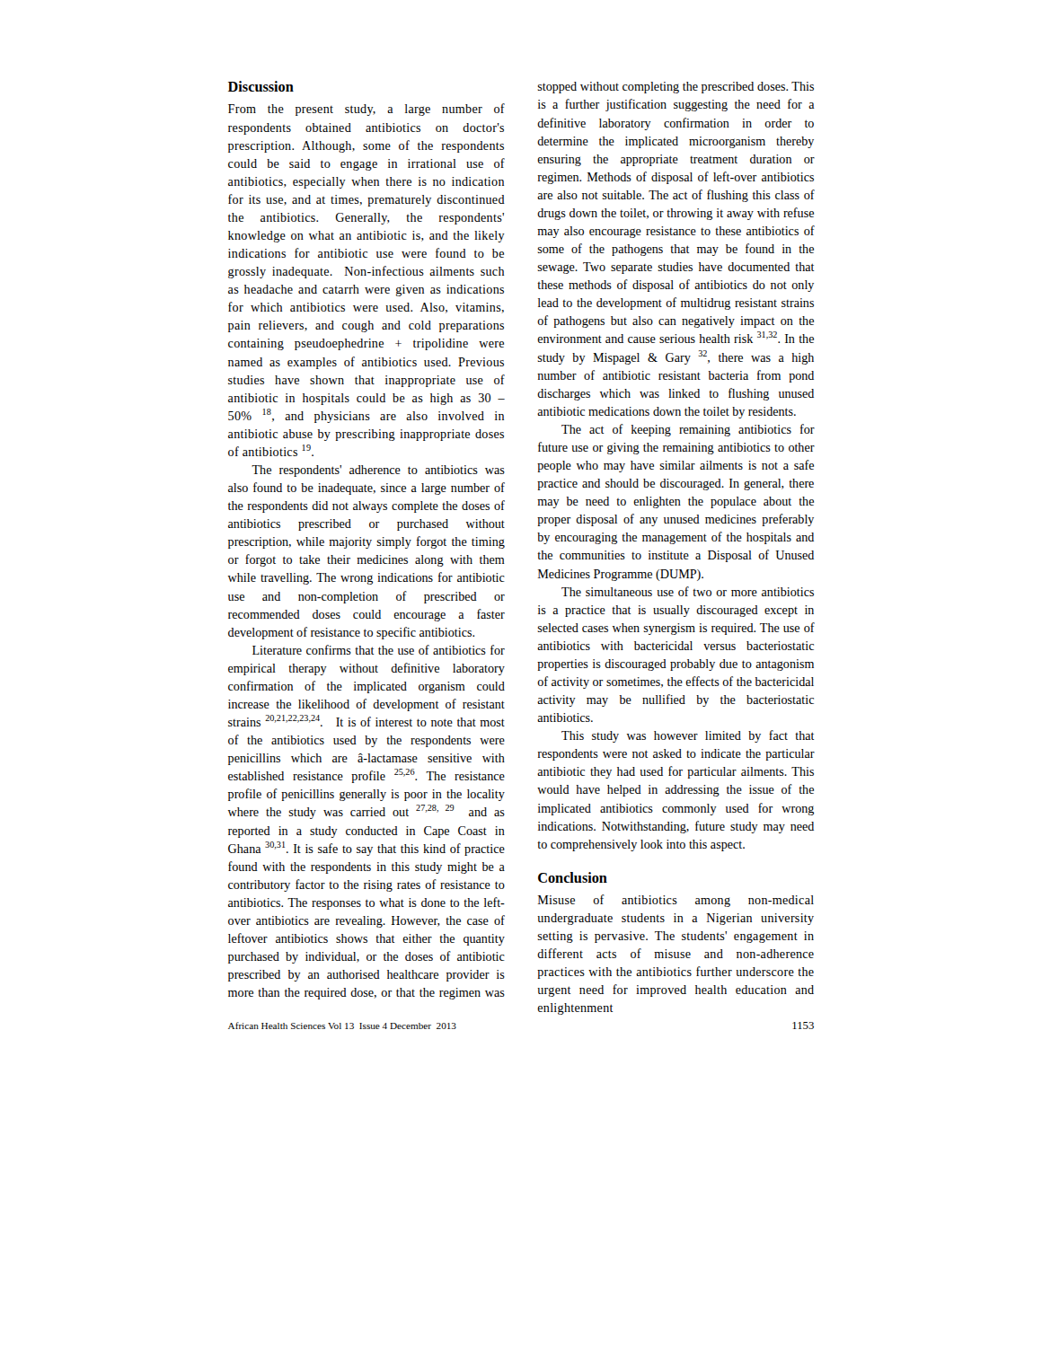Discussion
From the present study, a large number of respondents obtained antibiotics on doctor's prescription. Although, some of the respondents could be said to engage in irrational use of antibiotics, especially when there is no indication for its use, and at times, prematurely discontinued the antibiotics. Generally, the respondents' knowledge on what an antibiotic is, and the likely indications for antibiotic use were found to be grossly inadequate. Non-infectious ailments such as headache and catarrh were given as indications for which antibiotics were used. Also, vitamins, pain relievers, and cough and cold preparations containing pseudoephedrine + tripolidine were named as examples of antibiotics used. Previous studies have shown that inappropriate use of antibiotic in hospitals could be as high as 30 – 50% 18, and physicians are also involved in antibiotic abuse by prescribing inappropriate doses of antibiotics 19.
The respondents' adherence to antibiotics was also found to be inadequate, since a large number of the respondents did not always complete the doses of antibiotics prescribed or purchased without prescription, while majority simply forgot the timing or forgot to take their medicines along with them while travelling. The wrong indications for antibiotic use and non-completion of prescribed or recommended doses could encourage a faster development of resistance to specific antibiotics.
Literature confirms that the use of antibiotics for empirical therapy without definitive laboratory confirmation of the implicated organism could increase the likelihood of development of resistant strains 20,21,22,23,24. It is of interest to note that most of the antibiotics used by the respondents were penicillins which are â-lactamase sensitive with established resistance profile 25,26. The resistance profile of penicillins generally is poor in the locality where the study was carried out 27,28, 29 and as reported in a study conducted in Cape Coast in Ghana 30,31. It is safe to say that this kind of practice found with the respondents in this study might be a contributory factor to the rising rates of resistance to antibiotics. The responses to what is done to the left-over antibiotics are revealing. However, the case of leftover antibiotics shows that either the quantity purchased by individual, or the doses of antibiotic prescribed by an authorised healthcare provider is more than the required dose, or that the regimen was stopped without completing the prescribed doses. This is a further justification suggesting the need for a definitive laboratory confirmation in order to determine the implicated microorganism thereby ensuring the appropriate treatment duration or regimen. Methods of disposal of left-over antibiotics are also not suitable. The act of flushing this class of drugs down the toilet, or throwing it away with refuse may also encourage resistance to these antibiotics of some of the pathogens that may be found in the sewage. Two separate studies have documented that these methods of disposal of antibiotics do not only lead to the development of multidrug resistant strains of pathogens but also can negatively impact on the environment and cause serious health risk 31,32. In the study by Mispagel & Gary 32, there was a high number of antibiotic resistant bacteria from pond discharges which was linked to flushing unused antibiotic medications down the toilet by residents.
The act of keeping remaining antibiotics for future use or giving the remaining antibiotics to other people who may have similar ailments is not a safe practice and should be discouraged. In general, there may be need to enlighten the populace about the proper disposal of any unused medicines preferably by encouraging the management of the hospitals and the communities to institute a Disposal of Unused Medicines Programme (DUMP).
The simultaneous use of two or more antibiotics is a practice that is usually discouraged except in selected cases when synergism is required. The use of antibiotics with bactericidal versus bacteriostatic properties is discouraged probably due to antagonism of activity or sometimes, the effects of the bactericidal activity may be nullified by the bacteriostatic antibiotics.
This study was however limited by fact that respondents were not asked to indicate the particular antibiotic they had used for particular ailments. This would have helped in addressing the issue of the implicated antibiotics commonly used for wrong indications. Notwithstanding, future study may need to comprehensively look into this aspect.
Conclusion
Misuse of antibiotics among non-medical undergraduate students in a Nigerian university setting is pervasive. The students' engagement in different acts of misuse and non-adherence practices with the antibiotics further underscore the urgent need for improved health education and enlightenment
African Health Sciences Vol 13 Issue 4 December 2013 1153